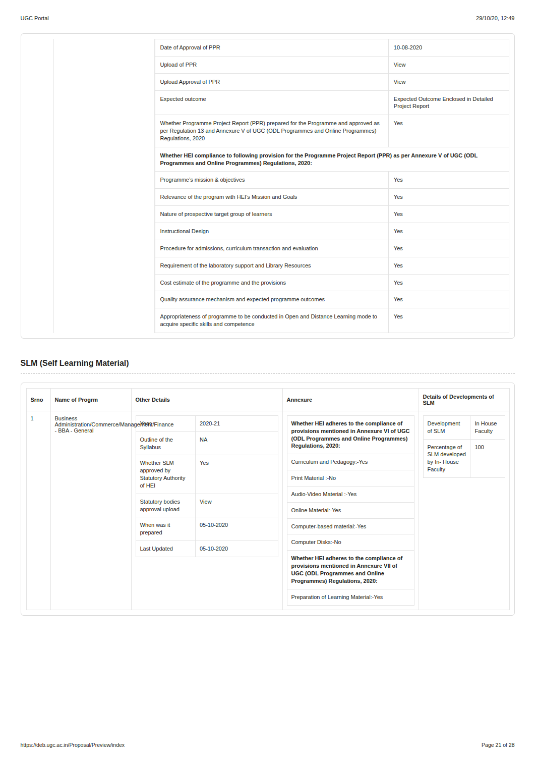UGC Portal
29/10/20, 12:49
| Date of Approval of PPR | 10-08-2020 |
| Upload of PPR | View |
| Upload Approval of PPR | View |
| Expected outcome | Expected Outcome Enclosed in Detailed Project Report |
| Whether Programme Project Report (PPR) prepared for the Programme and approved as per Regulation 13 and Annexure V of UGC (ODL Programmes and Online Programmes) Regulations, 2020 | Yes |
| Whether HEI compliance to following provision for the Programme Project Report (PPR) as per Annexure V of UGC (ODL Programmes and Online Programmes) Regulations, 2020: |
| Programme’s mission & objectives | Yes |
| Relevance of the program with HEI’s Mission and Goals | Yes |
| Nature of prospective target group of learners | Yes |
| Instructional Design | Yes |
| Procedure for admissions, curriculum transaction and evaluation | Yes |
| Requirement of the laboratory support and Library Resources | Yes |
| Cost estimate of the programme and the provisions | Yes |
| Quality assurance mechanism and expected programme outcomes | Yes |
| Appropriateness of programme to be conducted in Open and Distance Learning mode to acquire specific skills and competence | Yes |
SLM (Self Learning Material)
| Srno | Name of Progrm | Other Details | Annexure | Details of Developments of SLM |
| --- | --- | --- | --- | --- |
| 1 | Business Administration/Commerce/Management/Finance - BBA - General | / Year / 2020-21 / / Outline of the Syllabus / NA / / Whether SLM approved by Statutory Authority of HEI / Yes / / Statutory bodies approval upload / View / / When was it prepared / 05-10-2020 / / Last Updated / 05-10-2020 / | / Whether HEI adheres to the compliance of provisions mentioned in Annexure VI of UGC (ODL Programmes and Online Programmes) Regulations, 2020: / / Curriculum and Pedagogy:-Yes / / Print Material :-No / / Audio-Video Material :-Yes / / Online Material:-Yes / / Computer-based material:-Yes / / Computer Disks:-No / / Whether HEI adheres to the compliance of provisions mentioned in Annexure VII of UGC (ODL Programmes and Online Programmes) Regulations, 2020: / / Preparation of Learning Material:-Yes / | / Development of SLM / In House Faculty / / Percentage of SLM developed by In- House Faculty / 100 / |
https://deb.ugc.ac.in/Proposal/Preview/index
Page 21 of 28